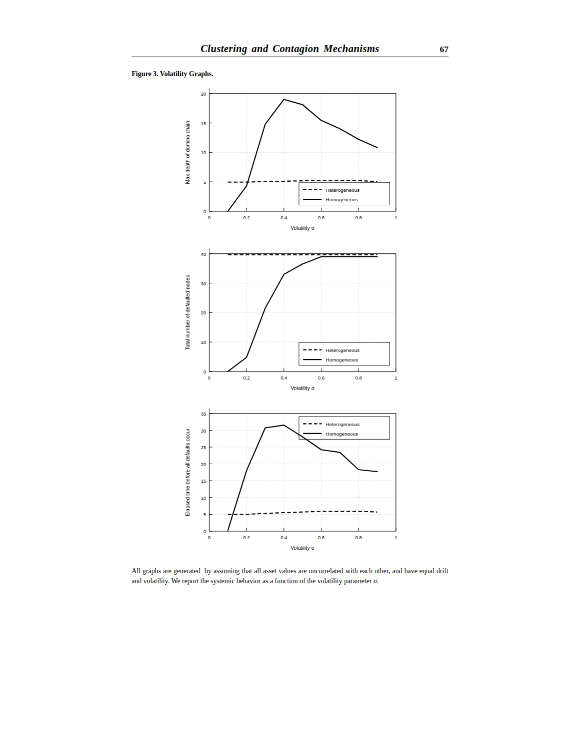Clustering and Contagion Mechanisms 67
Figure 3. Volatility Graphs.
0 5 10 15 20 0 0.2 0.4 0.6 0.8 1 Volatility σ Max depth of domino chain Heterogeneous Homogeneous
0 10 20 30 40 0 0.2 0.4 0.6 0.8 1 Volatility σ Total number of defaulted nodes Heterogeneous Homogeneous
0 5 10 15 20 25 30 35 0 0.2 0.4 0.6 0.8 1 Volatility σ Elapsed time before all defaults occur Heterogeneous Homogeneous
All graphs are generated by assuming that all asset values are uncorrelated with each other, and have equal drift and volatility. We report the systemic behavior as a function of the volatility parameter σ.